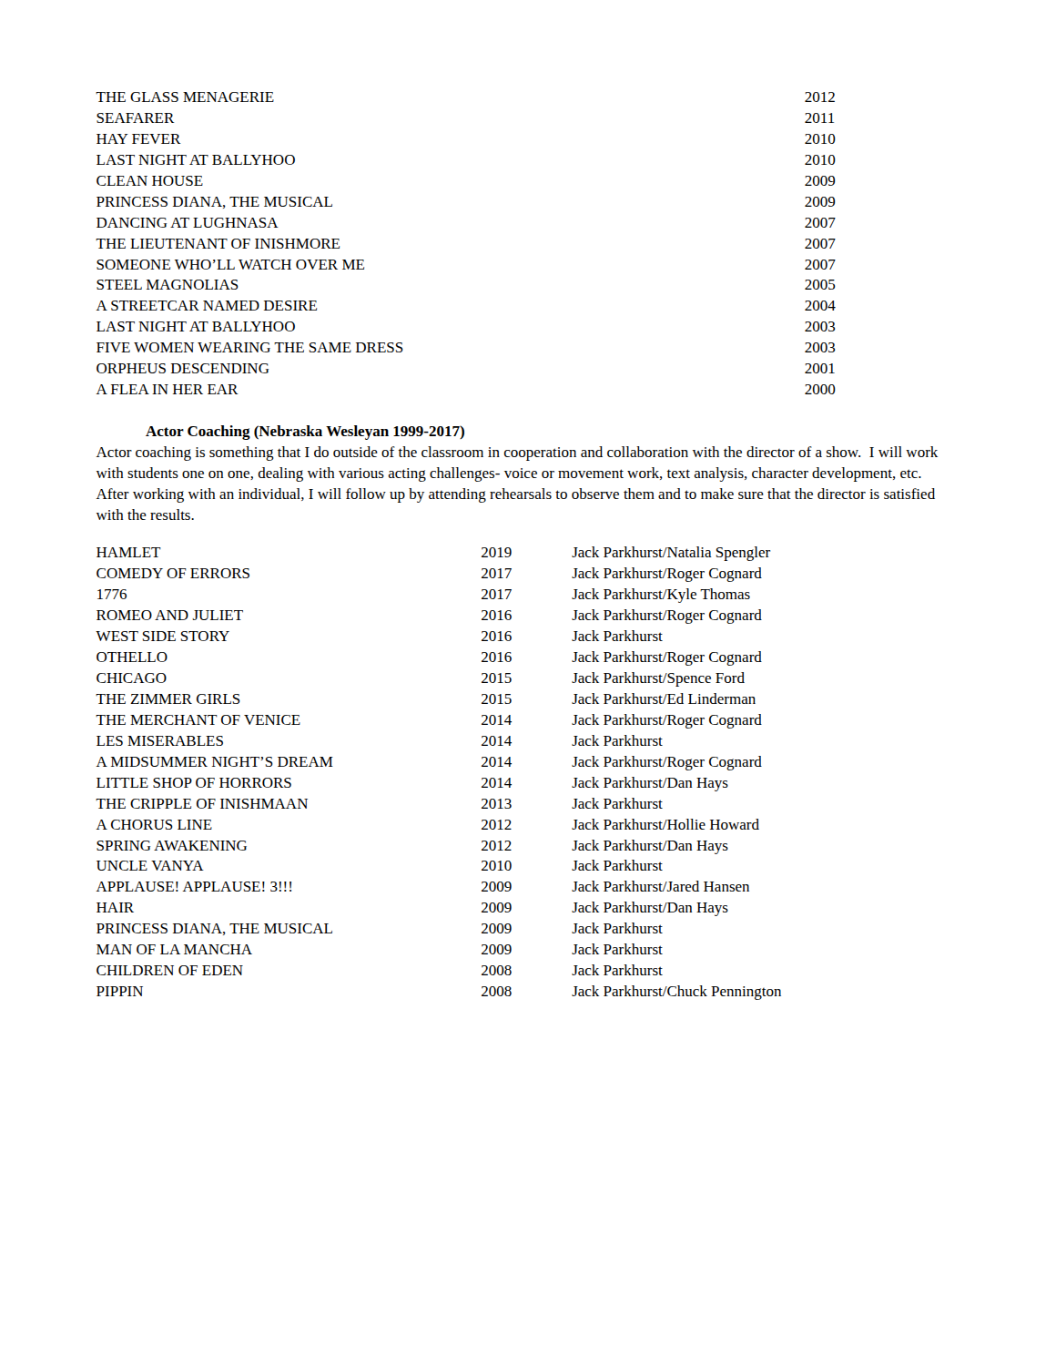| THE GLASS MENAGERIE | 2012 |
| SEAFARER | 2011 |
| HAY FEVER | 2010 |
| LAST NIGHT AT BALLYHOO | 2010 |
| CLEAN HOUSE | 2009 |
| PRINCESS DIANA, THE MUSICAL | 2009 |
| DANCING AT LUGHNASA | 2007 |
| THE LIEUTENANT OF INISHMORE | 2007 |
| SOMEONE WHO’LL WATCH OVER ME | 2007 |
| STEEL MAGNOLIAS | 2005 |
| A STREETCAR NAMED DESIRE | 2004 |
| LAST NIGHT AT BALLYHOO | 2003 |
| FIVE WOMEN WEARING THE SAME DRESS | 2003 |
| ORPHEUS DESCENDING | 2001 |
| A FLEA IN HER EAR | 2000 |
Actor Coaching (Nebraska Wesleyan 1999-2017)
Actor coaching is something that I do outside of the classroom in cooperation and collaboration with the director of a show. I will work with students one on one, dealing with various acting challenges- voice or movement work, text analysis, character development, etc. After working with an individual, I will follow up by attending rehearsals to observe them and to make sure that the director is satisfied with the results.
| HAMLET | 2019 | Jack Parkhurst/Natalia Spengler |
| COMEDY OF ERRORS | 2017 | Jack Parkhurst/Roger Cognard |
| 1776 | 2017 | Jack Parkhurst/Kyle Thomas |
| ROMEO AND JULIET | 2016 | Jack Parkhurst/Roger Cognard |
| WEST SIDE STORY | 2016 | Jack Parkhurst |
| OTHELLO | 2016 | Jack Parkhurst/Roger Cognard |
| CHICAGO | 2015 | Jack Parkhurst/Spence Ford |
| THE ZIMMER GIRLS | 2015 | Jack Parkhurst/Ed Linderman |
| THE MERCHANT OF VENICE | 2014 | Jack Parkhurst/Roger Cognard |
| LES MISERABLES | 2014 | Jack Parkhurst |
| A MIDSUMMER NIGHT’S DREAM | 2014 | Jack Parkhurst/Roger Cognard |
| LITTLE SHOP OF HORRORS | 2014 | Jack Parkhurst/Dan Hays |
| THE CRIPPLE OF INISHMAAN | 2013 | Jack Parkhurst |
| A CHORUS LINE | 2012 | Jack Parkhurst/Hollie Howard |
| SPRING AWAKENING | 2012 | Jack Parkhurst/Dan Hays |
| UNCLE VANYA | 2010 | Jack Parkhurst |
| APPLAUSE! APPLAUSE! 3!!! | 2009 | Jack Parkhurst/Jared Hansen |
| HAIR | 2009 | Jack Parkhurst/Dan Hays |
| PRINCESS DIANA, THE MUSICAL | 2009 | Jack Parkhurst |
| MAN OF LA MANCHA | 2009 | Jack Parkhurst |
| CHILDREN OF EDEN | 2008 | Jack Parkhurst |
| PIPPIN | 2008 | Jack Parkhurst/Chuck Pennington |